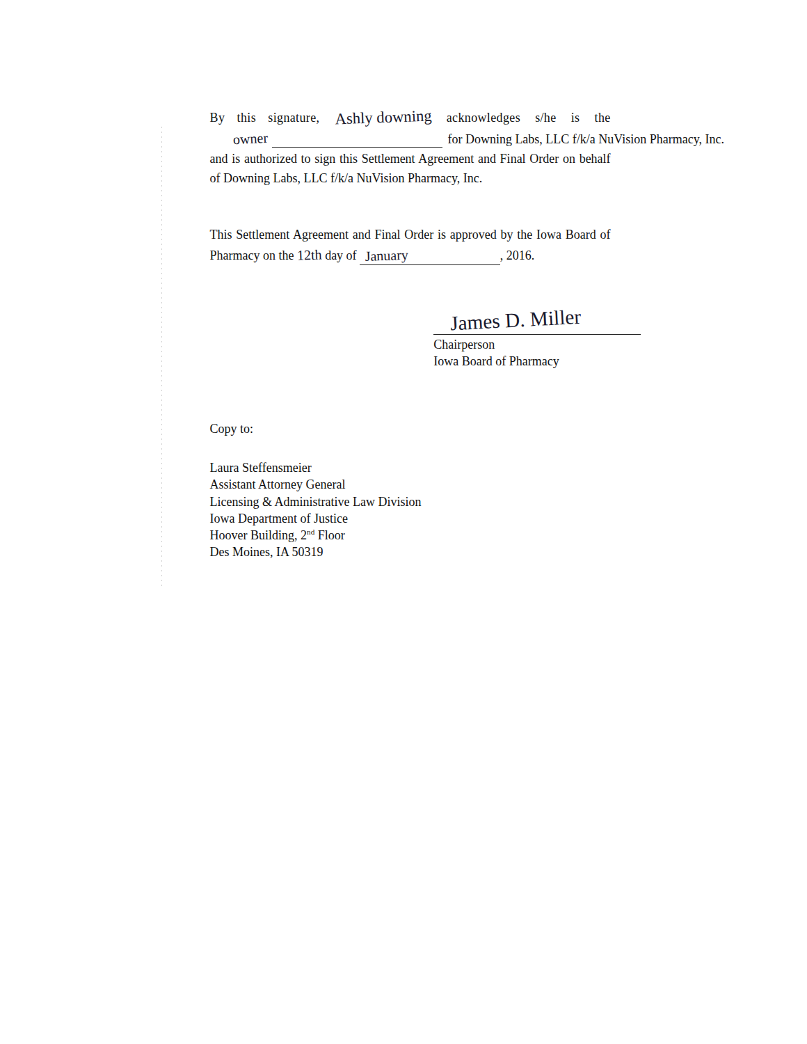By this signature, Ashly downing acknowledges s/he is the
owner for Downing Labs, LLC f/k/a NuVision Pharmacy, Inc.
and is authorized to sign this Settlement Agreement and Final Order on behalf of Downing Labs, LLC f/k/a NuVision Pharmacy, Inc.
This Settlement Agreement and Final Order is approved by the Iowa Board of Pharmacy on the 12th day of January, 2016.
James D. Miller
Chairperson
Iowa Board of Pharmacy
Copy to:
Laura Steffensmeier
Assistant Attorney General
Licensing & Administrative Law Division
Iowa Department of Justice
Hoover Building, 2nd Floor
Des Moines, IA 50319